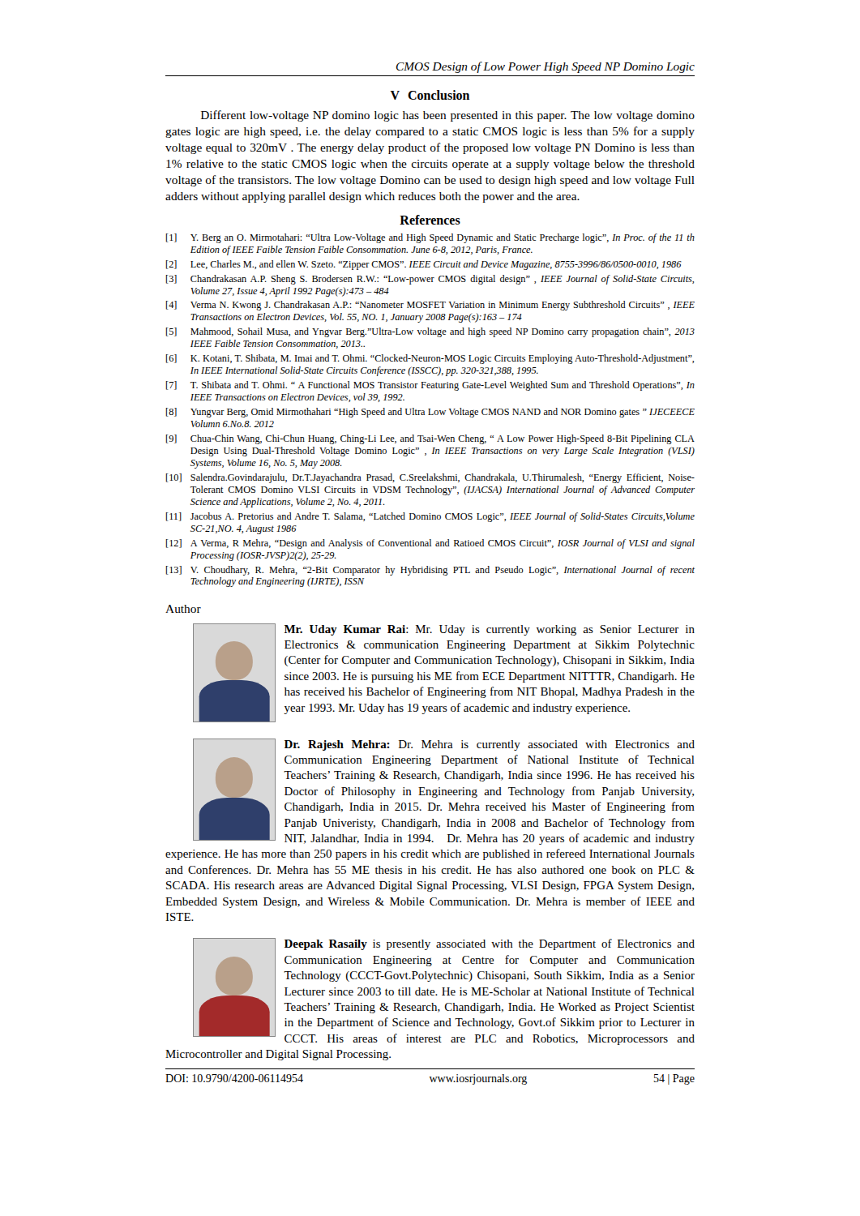CMOS Design of Low Power High Speed NP Domino Logic
VConclusion
Different low-voltage NP domino logic has been presented in this paper. The low voltage domino gates logic are high speed, i.e. the delay compared to a static CMOS logic is less than 5% for a supply voltage equal to 320mV . The energy delay product of the proposed low voltage PN Domino is less than 1% relative to the static CMOS logic when the circuits operate at a supply voltage below the threshold voltage of the transistors. The low voltage Domino can be used to design high speed and low voltage Full adders without applying parallel design which reduces both the power and the area.
References
[1] Y. Berg an O. Mirmotahari: “Ultra Low-Voltage and High Speed Dynamic and Static Precharge logic”, In Proc. of the 11 th Edition of IEEE Faible Tension Faible Consommation. June 6-8, 2012, Paris, France.
[2] Lee, Charles M., and ellen W. Szeto. “Zipper CMOS”. IEEE Circuit and Device Magazine, 8755-3996/86/0500-0010, 1986
[3] Chandrakasan A.P. Sheng S. Brodersen R.W.: “Low-power CMOS digital design” , IEEE Journal of Solid-State Circuits, Volume 27, Issue 4, April 1992 Page(s):473 – 484
[4] Verma N. Kwong J. Chandrakasan A.P.: “Nanometer MOSFET Variation in Minimum Energy Subthreshold Circuits” , IEEE Transactions on Electron Devices, Vol. 55, NO. 1, January 2008 Page(s):163 – 174
[5] Mahmood, Sohail Musa, and Yngvar Berg.”Ultra-Low voltage and high speed NP Domino carry propagation chain”, 2013 IEEE Faible Tension Consommation, 2013..
[6] K. Kotani, T. Shibata, M. Imai and T. Ohmi. “Clocked-Neuron-MOS Logic Circuits Employing Auto-Threshold-Adjustment”, In IEEE International Solid-State Circuits Conference (ISSCC), pp. 320-321,388, 1995.
[7] T. Shibata and T. Ohmi. “ A Functional MOS Transistor Featuring Gate-Level Weighted Sum and Threshold Operations”, In IEEE Transactions on Electron Devices, vol 39, 1992.
[8] Yungvar Berg, Omid Mirmothahari “High Speed and Ultra Low Voltage CMOS NAND and NOR Domino gates ” IJECEECE Volumn 6.No.8. 2012
[9] Chua-Chin Wang, Chi-Chun Huang, Ching-Li Lee, and Tsai-Wen Cheng, “ A Low Power High-Speed 8-Bit Pipelining CLA Design Using Dual-Threshold Voltage Domino Logic” , In IEEE Transactions on very Large Scale Integration (VLSI) Systems, Volume 16, No. 5, May 2008.
[10] Salendra.Govindarajulu, Dr.T.Jayachandra Prasad, C.Sreelakshmi, Chandrakala, U.Thirumalesh, “Energy Efficient, Noise-Tolerant CMOS Domino VLSI Circuits in VDSM Technology”, (IJACSA) International Journal of Advanced Computer Science and Applications, Volume 2, No. 4, 2011.
[11] Jacobus A. Pretorius and Andre T. Salama, “Latched Domino CMOS Logic”, IEEE Journal of Solid-States Circuits,Volume SC-21,NO. 4, August 1986
[12] A Verma, R Mehra, “Design and Analysis of Conventional and Ratioed CMOS Circuit”, IOSR Journal of VLSI and signal Processing (IOSR-JVSP)2(2), 25-29.
[13] V. Choudhary, R. Mehra, “2-Bit Comparator hy Hybridising PTL and Pseudo Logic”, International Journal of recent Technology and Engineering (IJRTE), ISSN
Author
Mr. Uday Kumar Rai: Mr. Uday is currently working as Senior Lecturer in Electronics & communication Engineering Department at Sikkim Polytechnic (Center for Computer and Communication Technology), Chisopani in Sikkim, India since 2003. He is pursuing his ME from ECE Department NITTTR, Chandigarh. He has received his Bachelor of Engineering from NIT Bhopal, Madhya Pradesh in the year 1993. Mr. Uday has 19 years of academic and industry experience.
Dr. Rajesh Mehra: Dr. Mehra is currently associated with Electronics and Communication Engineering Department of National Institute of Technical Teachers’ Training & Research, Chandigarh, India since 1996. He has received his Doctor of Philosophy in Engineering and Technology from Panjab University, Chandigarh, India in 2015. Dr. Mehra received his Master of Engineering from Panjab Univeristy, Chandigarh, India in 2008 and Bachelor of Technology from NIT, Jalandhar, India in 1994. Dr. Mehra has 20 years of academic and industry experience. He has more than 250 papers in his credit which are published in refereed International Journals and Conferences. Dr. Mehra has 55 ME thesis in his credit. He has also authored one book on PLC & SCADA. His research areas are Advanced Digital Signal Processing, VLSI Design, FPGA System Design, Embedded System Design, and Wireless & Mobile Communication. Dr. Mehra is member of IEEE and ISTE.
Deepak Rasaily is presently associated with the Department of Electronics and Communication Engineering at Centre for Computer and Communication Technology (CCCT-Govt.Polytechnic) Chisopani, South Sikkim, India as a Senior Lecturer since 2003 to till date. He is ME-Scholar at National Institute of Technical Teachers’ Training & Research, Chandigarh, India. He Worked as Project Scientist in the Department of Science and Technology, Govt.of Sikkim prior to Lecturer in CCCT. His areas of interest are PLC and Robotics, Microprocessors and Microcontroller and Digital Signal Processing.
DOI: 10.9790/4200-06114954
www.iosrjournals.org
54 | Page